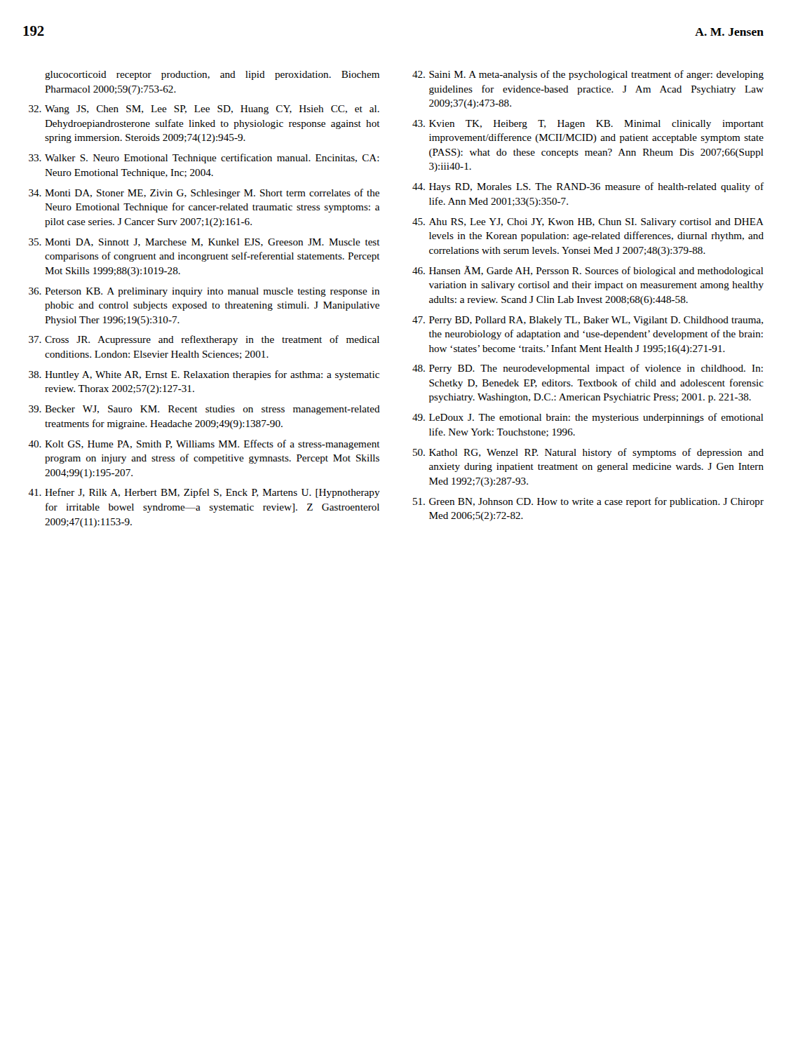192 A. M. Jensen
glucocorticoid receptor production, and lipid peroxidation. Biochem Pharmacol 2000;59(7):753-62.
32. Wang JS, Chen SM, Lee SP, Lee SD, Huang CY, Hsieh CC, et al. Dehydroepiandrosterone sulfate linked to physiologic response against hot spring immersion. Steroids 2009;74(12):945-9.
33. Walker S. Neuro Emotional Technique certification manual. Encinitas, CA: Neuro Emotional Technique, Inc; 2004.
34. Monti DA, Stoner ME, Zivin G, Schlesinger M. Short term correlates of the Neuro Emotional Technique for cancer-related traumatic stress symptoms: a pilot case series. J Cancer Surv 2007;1(2):161-6.
35. Monti DA, Sinnott J, Marchese M, Kunkel EJS, Greeson JM. Muscle test comparisons of congruent and incongruent self-referential statements. Percept Mot Skills 1999;88(3):1019-28.
36. Peterson KB. A preliminary inquiry into manual muscle testing response in phobic and control subjects exposed to threatening stimuli. J Manipulative Physiol Ther 1996;19(5):310-7.
37. Cross JR. Acupressure and reflextherapy in the treatment of medical conditions. London: Elsevier Health Sciences; 2001.
38. Huntley A, White AR, Ernst E. Relaxation therapies for asthma: a systematic review. Thorax 2002;57(2):127-31.
39. Becker WJ, Sauro KM. Recent studies on stress management-related treatments for migraine. Headache 2009;49(9):1387-90.
40. Kolt GS, Hume PA, Smith P, Williams MM. Effects of a stress-management program on injury and stress of competitive gymnasts. Percept Mot Skills 2004;99(1):195-207.
41. Hefner J, Rilk A, Herbert BM, Zipfel S, Enck P, Martens U. [Hypnotherapy for irritable bowel syndrome—a systematic review]. Z Gastroenterol 2009;47(11):1153-9.
42. Saini M. A meta-analysis of the psychological treatment of anger: developing guidelines for evidence-based practice. J Am Acad Psychiatry Law 2009;37(4):473-88.
43. Kvien TK, Heiberg T, Hagen KB. Minimal clinically important improvement/difference (MCII/MCID) and patient acceptable symptom state (PASS): what do these concepts mean? Ann Rheum Dis 2007;66(Suppl 3):iii40-1.
44. Hays RD, Morales LS. The RAND-36 measure of health-related quality of life. Ann Med 2001;33(5):350-7.
45. Ahu RS, Lee YJ, Choi JY, Kwon HB, Chun SI. Salivary cortisol and DHEA levels in the Korean population: age-related differences, diurnal rhythm, and correlations with serum levels. Yonsei Med J 2007;48(3):379-88.
46. Hansen ÃM, Garde AH, Persson R. Sources of biological and methodological variation in salivary cortisol and their impact on measurement among healthy adults: a review. Scand J Clin Lab Invest 2008;68(6):448-58.
47. Perry BD, Pollard RA, Blakely TL, Baker WL, Vigilant D. Childhood trauma, the neurobiology of adaptation and ‘use-dependent’ development of the brain: how ‘states’ become ‘traits.’ Infant Ment Health J 1995;16(4):271-91.
48. Perry BD. The neurodevelopmental impact of violence in childhood. In: Schetky D, Benedek EP, editors. Textbook of child and adolescent forensic psychiatry. Washington, D.C.: American Psychiatric Press; 2001. p. 221-38.
49. LeDoux J. The emotional brain: the mysterious underpinnings of emotional life. New York: Touchstone; 1996.
50. Kathol RG, Wenzel RP. Natural history of symptoms of depression and anxiety during inpatient treatment on general medicine wards. J Gen Intern Med 1992;7(3):287-93.
51. Green BN, Johnson CD. How to write a case report for publication. J Chiropr Med 2006;5(2):72-82.